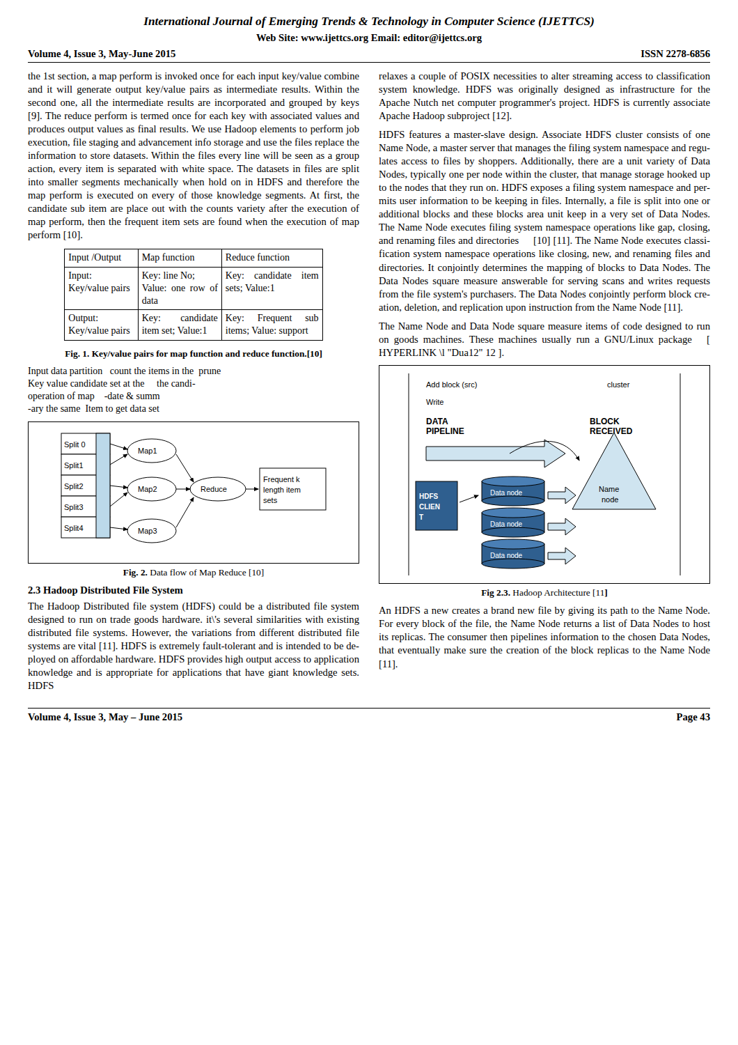International Journal of Emerging Trends & Technology in Computer Science (IJETTCS)
Web Site: www.ijettcs.org Email: editor@ijettcs.org
Volume 4, Issue 3, May-June 2015 ISSN 2278-6856
the 1st section, a map perform is invoked once for each input key/value combine and it will generate output key/value pairs as intermediate results. Within the second one, all the intermediate results are incorporated and grouped by keys [9]. The reduce perform is termed once for each key with associated values and produces output values as final results. We use Hadoop elements to perform job execution, file staging and advancement info storage and use the files replace the information to store datasets. Within the files every line will be seen as a group action, every item is separated with white space. The datasets in files are split into smaller segments mechanically when hold on in HDFS and therefore the map perform is executed on every of those knowledge segments. At first, the candidate sub item are place out with the counts variety after the execution of map perform, then the frequent item sets are found when the execution of map perform [10].
| Input /Output | Map function | Reduce function |
| Input: Key/value pairs | Key: line No; Value: one row of data | Key: candidate item sets; Value:1 |
| Output: Key/value pairs | Key: candidate item set; Value:1 | Key: Frequent sub items; Value: support |
Fig. 1. Key/value pairs for map function and reduce function.[10]
Input data partition count the items in the prune
Key value candidate set at the the candi-
operation of map -date & summ
-ary the same Item to get data set
Split 0 Split1 Split2 Split3 Split4 Map1 Map2 Map3 Reduce Frequent k length item sets
Fig. 2. Data flow of Map Reduce [10]
2.3 Hadoop Distributed File System
The Hadoop Distributed file system (HDFS) could be a distributed file system designed to run on trade goods hardware. it\'s several similarities with existing distributed file systems. However, the variations from different distributed file systems are vital [11]. HDFS is extremely fault-tolerant and is intended to be deployed on affordable hardware. HDFS provides high output access to application knowledge and is appropriate for applications that have giant knowledge sets. HDFS
relaxes a couple of POSIX necessities to alter streaming access to classification system knowledge. HDFS was originally designed as infrastructure for the Apache Nutch net computer programmer's project. HDFS is currently associate Apache Hadoop subproject [12].
HDFS features a master-slave design. Associate HDFS cluster consists of one Name Node, a master server that manages the filing system namespace and regulates access to files by shoppers. Additionally, there are a unit variety of Data Nodes, typically one per node within the cluster, that manage storage hooked up to the nodes that they run on. HDFS exposes a filing system namespace and permits user information to be keeping in files. Internally, a file is split into one or additional blocks and these blocks area unit keep in a very set of Data Nodes. The Name Node executes filing system namespace operations like gap, closing, and renaming files and directories [10] [11]. The Name Node executes classification system namespace operations like closing, new, and renaming files and directories. It conjointly determines the mapping of blocks to Data Nodes. The Data Nodes square measure answerable for serving scans and writes requests from the file system's purchasers. The Data Nodes conjointly perform block creation, deletion, and replication upon instruction from the Name Node [11].
The Name Node and Data Node square measure items of code designed to run on goods machines. These machines usually run a GNU/Linux package [ HYPERLINK \l "Dua12" 12 ].
Add block (src) cluster Write DATA PIPELINE BLOCK RECEIVED Name node HDFS CLIEN T Data node Data node Data node
Fig 2.3. Hadoop Architecture [11]
An HDFS a new creates a brand new file by giving its path to the Name Node. For every block of the file, the Name Node returns a list of Data Nodes to host its replicas. The consumer then pipelines information to the chosen Data Nodes, that eventually make sure the creation of the block replicas to the Name Node [11].
Volume 4, Issue 3, May – June 2015 Page 43